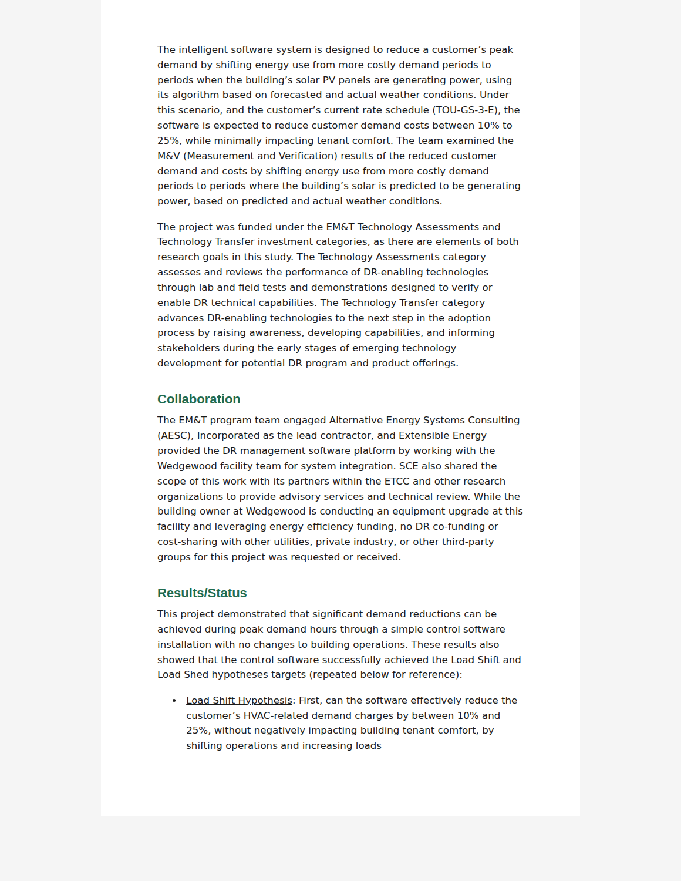The intelligent software system is designed to reduce a customer’s peak demand by shifting energy use from more costly demand periods to periods when the building’s solar PV panels are generating power, using its algorithm based on forecasted and actual weather conditions. Under this scenario, and the customer’s current rate schedule (TOU-GS-3-E), the software is expected to reduce customer demand costs between 10% to 25%, while minimally impacting tenant comfort. The team examined the M&V (Measurement and Verification) results of the reduced customer demand and costs by shifting energy use from more costly demand periods to periods where the building’s solar is predicted to be generating power, based on predicted and actual weather conditions.
The project was funded under the EM&T Technology Assessments and Technology Transfer investment categories, as there are elements of both research goals in this study. The Technology Assessments category assesses and reviews the performance of DR-enabling technologies through lab and field tests and demonstrations designed to verify or enable DR technical capabilities. The Technology Transfer category advances DR-enabling technologies to the next step in the adoption process by raising awareness, developing capabilities, and informing stakeholders during the early stages of emerging technology development for potential DR program and product offerings.
Collaboration
The EM&T program team engaged Alternative Energy Systems Consulting (AESC), Incorporated as the lead contractor, and Extensible Energy provided the DR management software platform by working with the Wedgewood facility team for system integration. SCE also shared the scope of this work with its partners within the ETCC and other research organizations to provide advisory services and technical review. While the building owner at Wedgewood is conducting an equipment upgrade at this facility and leveraging energy efficiency funding, no DR co-funding or cost-sharing with other utilities, private industry, or other third-party groups for this project was requested or received.
Results/Status
This project demonstrated that significant demand reductions can be achieved during peak demand hours through a simple control software installation with no changes to building operations. These results also showed that the control software successfully achieved the Load Shift and Load Shed hypotheses targets (repeated below for reference):
Load Shift Hypothesis: First, can the software effectively reduce the customer’s HVAC-related demand charges by between 10% and 25%, without negatively impacting building tenant comfort, by shifting operations and increasing loads